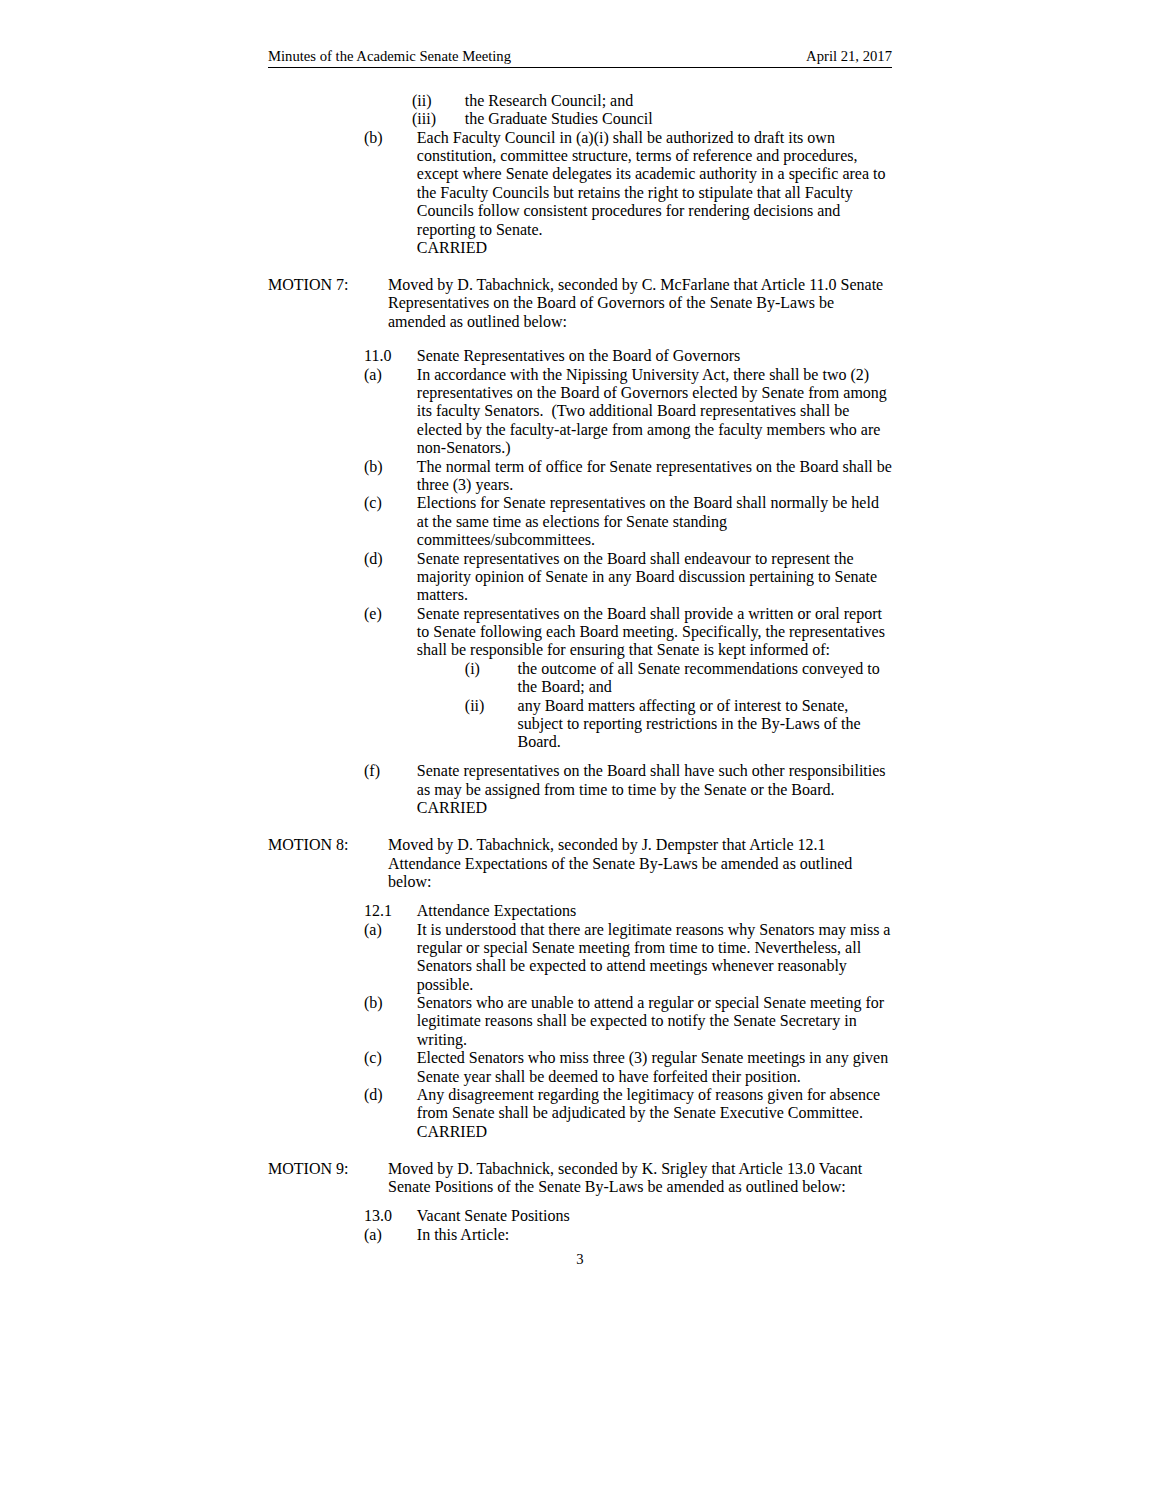Minutes of the Academic Senate Meeting
April 21, 2017
(ii)
the Research Council; and
(iii)
the Graduate Studies Council
(b)
Each Faculty Council in (a)(i) shall be authorized to draft its own constitution, committee structure, terms of reference and procedures, except where Senate delegates its academic authority in a specific area to the Faculty Councils but retains the right to stipulate that all Faculty Councils follow consistent procedures for rendering decisions and reporting to Senate.
CARRIED
MOTION 7:
Moved by D. Tabachnick, seconded by C. McFarlane that Article 11.0 Senate Representatives on the Board of Governors of the Senate By-Laws be amended as outlined below:
11.0
Senate Representatives on the Board of Governors
(a)
In accordance with the Nipissing University Act, there shall be two (2) representatives on the Board of Governors elected by Senate from among its faculty Senators. (Two additional Board representatives shall be elected by the faculty-at-large from among the faculty members who are non-Senators.)
(b)
The normal term of office for Senate representatives on the Board shall be three (3) years.
(c)
Elections for Senate representatives on the Board shall normally be held at the same time as elections for Senate standing committees/subcommittees.
(d)
Senate representatives on the Board shall endeavour to represent the majority opinion of Senate in any Board discussion pertaining to Senate matters.
(e)
Senate representatives on the Board shall provide a written or oral report to Senate following each Board meeting. Specifically, the representatives shall be responsible for ensuring that Senate is kept informed of:
(i)
the outcome of all Senate recommendations conveyed to the Board; and
(ii)
any Board matters affecting or of interest to Senate, subject to reporting restrictions in the By-Laws of the Board.
(f)
Senate representatives on the Board shall have such other responsibilities as may be assigned from time to time by the Senate or the Board.
CARRIED
MOTION 8:
Moved by D. Tabachnick, seconded by J. Dempster that Article 12.1 Attendance Expectations of the Senate By-Laws be amended as outlined below:
12.1
Attendance Expectations
(a)
It is understood that there are legitimate reasons why Senators may miss a regular or special Senate meeting from time to time. Nevertheless, all Senators shall be expected to attend meetings whenever reasonably possible.
(b)
Senators who are unable to attend a regular or special Senate meeting for legitimate reasons shall be expected to notify the Senate Secretary in writing.
(c)
Elected Senators who miss three (3) regular Senate meetings in any given Senate year shall be deemed to have forfeited their position.
(d)
Any disagreement regarding the legitimacy of reasons given for absence from Senate shall be adjudicated by the Senate Executive Committee.
CARRIED
MOTION 9:
Moved by D. Tabachnick, seconded by K. Srigley that Article 13.0 Vacant Senate Positions of the Senate By-Laws be amended as outlined below:
13.0
Vacant Senate Positions
(a)
In this Article:
3